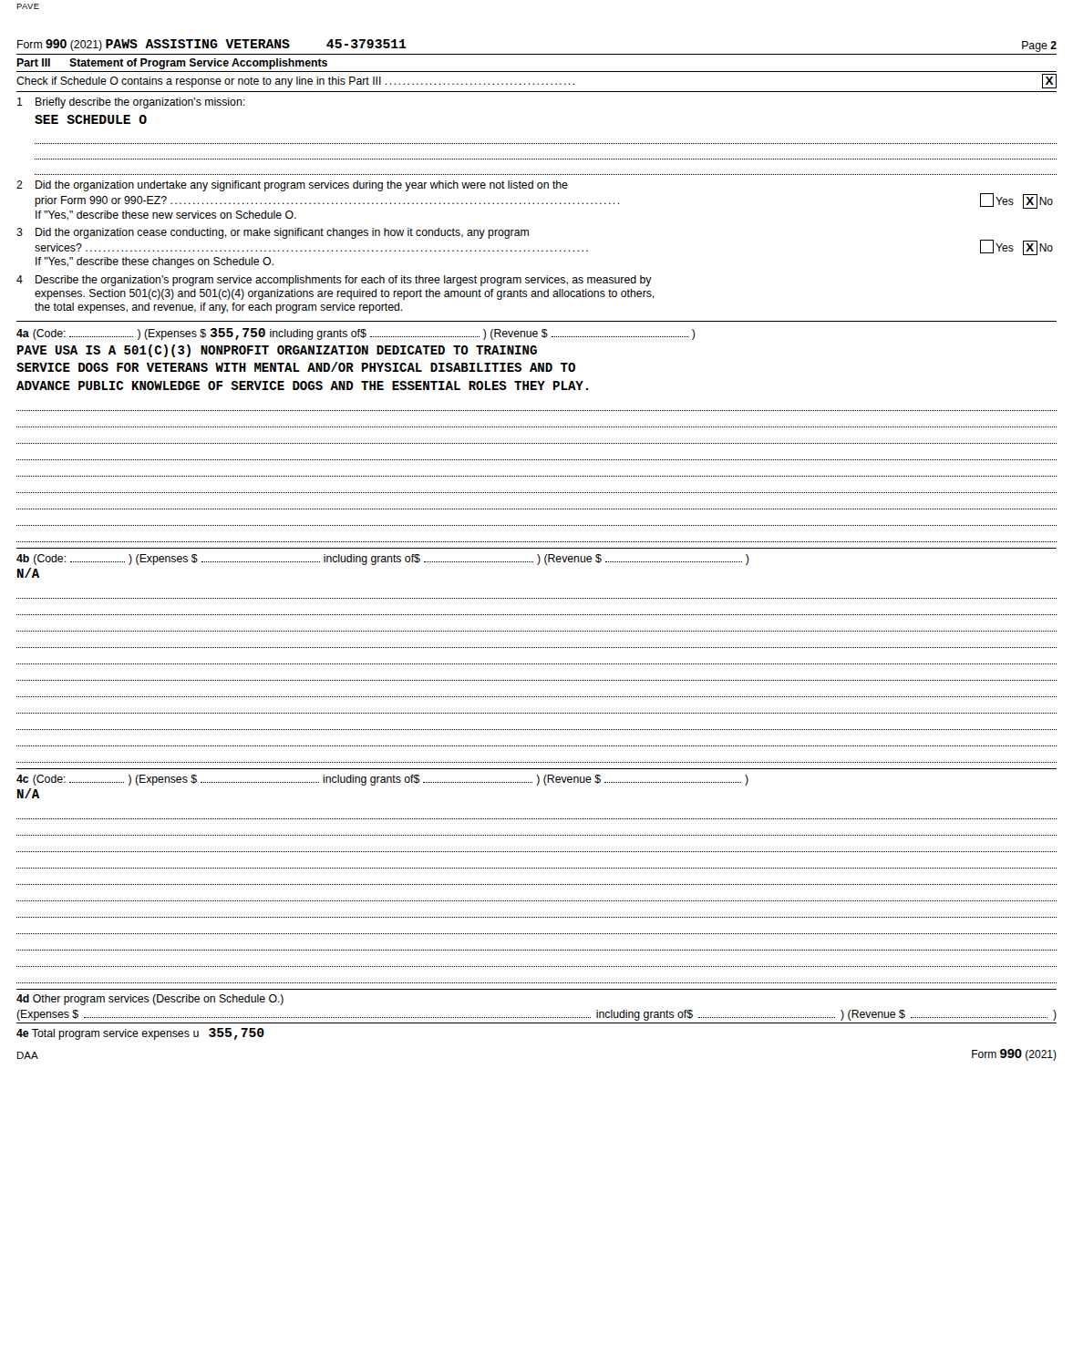PAVE
Form 990 (2021) PAWS ASSISTING VETERANS
45-3793511
Page 2
Part III
Statement of Program Service Accomplishments
Check if Schedule O contains a response or note to any line in this Part III ...........................................
X
1
Briefly describe the organization's mission:
SEE SCHEDULE O
2
Did the organization undertake any significant program services during the year which were not listed on the
prior Form 990 or 990-EZ? .....................................................................................................
Yes XNo
If "Yes," describe these new services on Schedule O.
3
Did the organization cease conducting, or make significant changes in how it conducts, any program
services? .................................................................................................................
Yes XNo
If "Yes," describe these changes on Schedule O.
4
Describe the organization's program service accomplishments for each of its three largest program services, as measured by
expenses. Section 501(c)(3) and 501(c)(4) organizations are required to report the amount of grants and allocations to others,
the total expenses, and revenue, if any, for each program service reported.
4a (Code: ) (Expenses $ 355,750 including grants of$ ) (Revenue $ )
PAVE USA IS A 501(C)(3) NONPROFIT ORGANIZATION DEDICATED TO TRAINING
SERVICE DOGS FOR VETERANS WITH MENTAL AND/OR PHYSICAL DISABILITIES AND TO
ADVANCE PUBLIC KNOWLEDGE OF SERVICE DOGS AND THE ESSENTIAL ROLES THEY PLAY.
4b (Code: ) (Expenses $ including grants of$ ) (Revenue $ )
N/A
4c (Code: ) (Expenses $ including grants of$ ) (Revenue $ )
N/A
4d Other program services (Describe on Schedule O.)
(Expenses $
including grants of$
) (Revenue $
)
4e Total program service expenses u
355,750
DAA
Form 990 (2021)